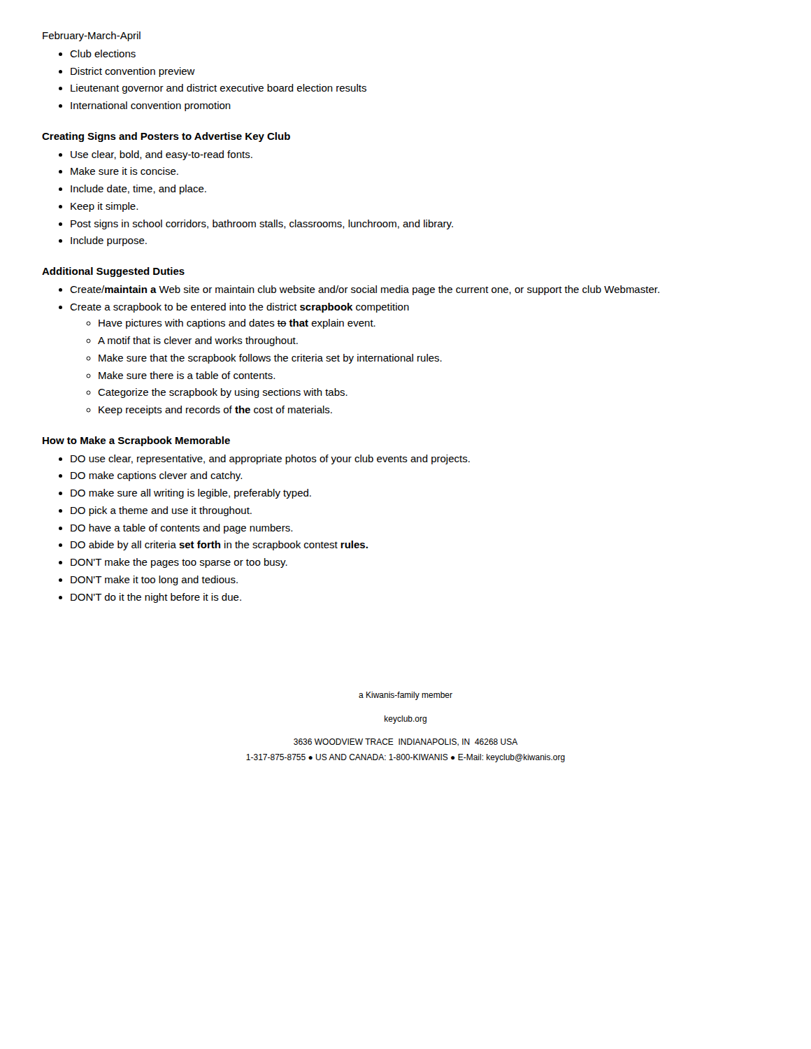February-March-April
Club elections
District convention preview
Lieutenant governor and district executive board election results
International convention promotion
Creating Signs and Posters to Advertise Key Club
Use clear, bold, and easy-to-read fonts.
Make sure it is concise.
Include date, time, and place.
Keep it simple.
Post signs in school corridors, bathroom stalls, classrooms, lunchroom, and library.
Include purpose.
Additional Suggested Duties
Create/maintain a Web site or maintain club website and/or social media page the current one, or support the club Webmaster.
Create a scrapbook to be entered into the district scrapbook competition
Have pictures with captions and dates to that explain event.
A motif that is clever and works throughout.
Make sure that the scrapbook follows the criteria set by international rules.
Make sure there is a table of contents.
Categorize the scrapbook by using sections with tabs.
Keep receipts and records of the cost of materials.
How to Make a Scrapbook Memorable
DO use clear, representative, and appropriate photos of your club events and projects.
DO make captions clever and catchy.
DO make sure all writing is legible, preferably typed.
DO pick a theme and use it throughout.
DO have a table of contents and page numbers.
DO abide by all criteria set forth in the scrapbook contest rules.
DON'T make the pages too sparse or too busy.
DON'T make it too long and tedious.
DON'T do it the night before it is due.
a Kiwanis-family member
keyclub.org
3636 WOODVIEW TRACE INDIANAPOLIS, IN 46268 USA
1-317-875-8755 ● US AND CANADA: 1-800-KIWANIS ● E-Mail: keyclub@kiwanis.org